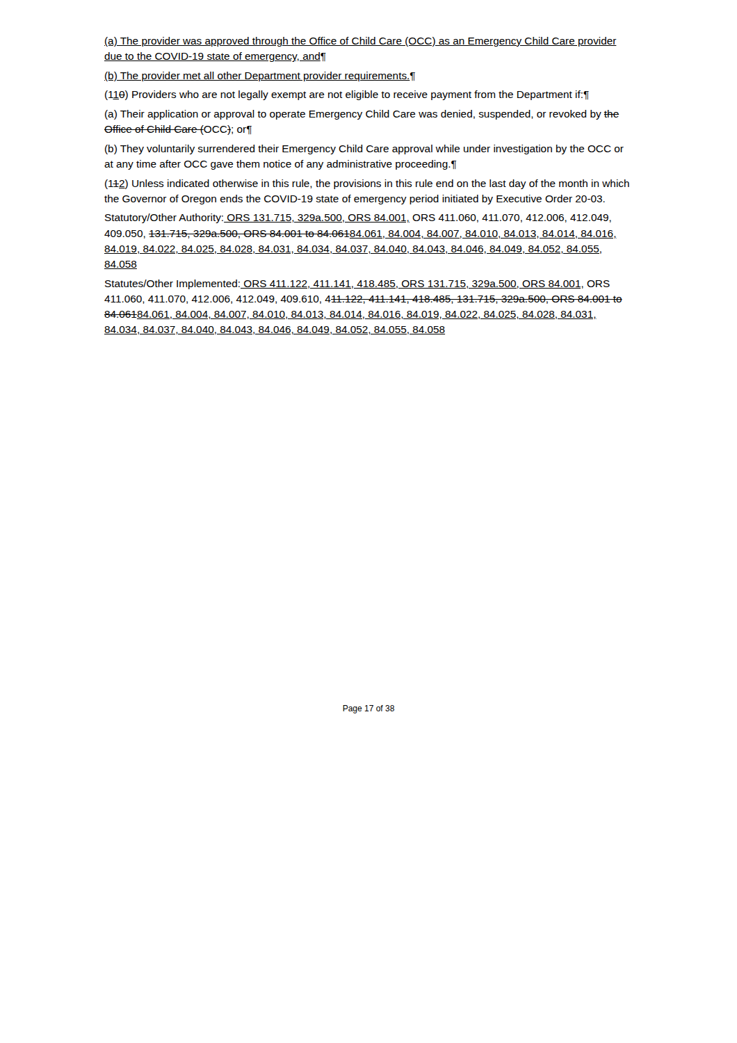(a) The provider was approved through the Office of Child Care (OCC) as an Emergency Child Care provider due to the COVID-19 state of emergency, and¶
(b) The provider met all other Department provider requirements.¶
(110) Providers who are not legally exempt are not eligible to receive payment from the Department if:¶
(a) Their application or approval to operate Emergency Child Care was denied, suspended, or revoked by the Office of Child Care (OCC); or¶
(b) They voluntarily surrendered their Emergency Child Care approval while under investigation by the OCC or at any time after OCC gave them notice of any administrative proceeding.¶
(112) Unless indicated otherwise in this rule, the provisions in this rule end on the last day of the month in which the Governor of Oregon ends the COVID-19 state of emergency period initiated by Executive Order 20-03.
Statutory/Other Authority: ORS 131.715, 329a.500, ORS 84.001, ORS 411.060, 411.070, 412.006, 412.049, 409.050, 131.715, 329a.500, ORS 84.001 to 84.06184.061, 84.004, 84.007, 84.010, 84.013, 84.014, 84.016, 84.019, 84.022, 84.025, 84.028, 84.031, 84.034, 84.037, 84.040, 84.043, 84.046, 84.049, 84.052, 84.055, 84.058
Statutes/Other Implemented: ORS 411.122, 411.141, 418.485, ORS 131.715, 329a.500, ORS 84.001, ORS 411.060, 411.070, 412.006, 412.049, 409.610, 411.122, 411.141, 418.485, 131.715, 329a.500, ORS 84.001 to 84.06184.061, 84.004, 84.007, 84.010, 84.013, 84.014, 84.016, 84.019, 84.022, 84.025, 84.028, 84.031, 84.034, 84.037, 84.040, 84.043, 84.046, 84.049, 84.052, 84.055, 84.058
Page 17 of 38